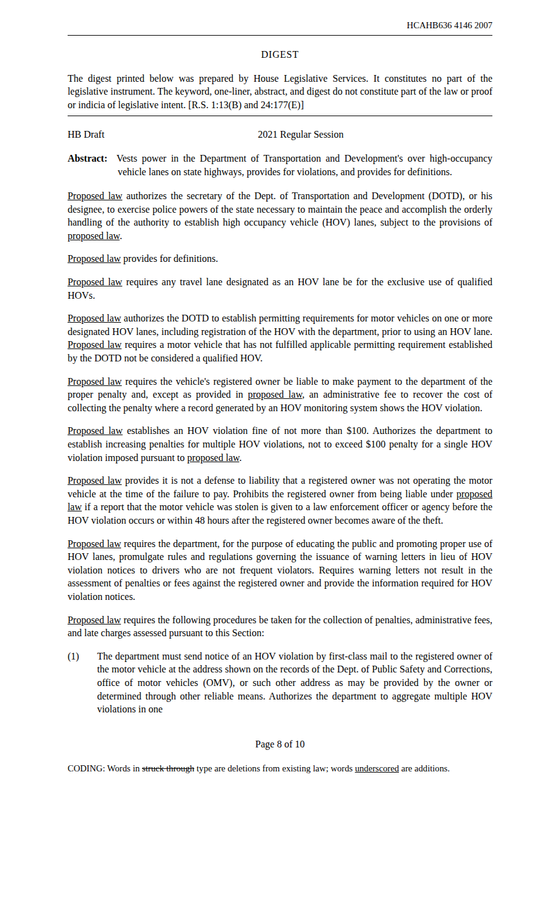HCAHB636 4146 2007
DIGEST
The digest printed below was prepared by House Legislative Services. It constitutes no part of the legislative instrument. The keyword, one-liner, abstract, and digest do not constitute part of the law or proof or indicia of legislative intent. [R.S. 1:13(B) and 24:177(E)]
HB Draft 2021 Regular Session
Abstract: Vests power in the Department of Transportation and Development's over high-occupancy vehicle lanes on state highways, provides for violations, and provides for definitions.
Proposed law authorizes the secretary of the Dept. of Transportation and Development (DOTD), or his designee, to exercise police powers of the state necessary to maintain the peace and accomplish the orderly handling of the authority to establish high occupancy vehicle (HOV) lanes, subject to the provisions of proposed law.
Proposed law provides for definitions.
Proposed law requires any travel lane designated as an HOV lane be for the exclusive use of qualified HOVs.
Proposed law authorizes the DOTD to establish permitting requirements for motor vehicles on one or more designated HOV lanes, including registration of the HOV with the department, prior to using an HOV lane. Proposed law requires a motor vehicle that has not fulfilled applicable permitting requirement established by the DOTD not be considered a qualified HOV.
Proposed law requires the vehicle's registered owner be liable to make payment to the department of the proper penalty and, except as provided in proposed law, an administrative fee to recover the cost of collecting the penalty where a record generated by an HOV monitoring system shows the HOV violation.
Proposed law establishes an HOV violation fine of not more than $100. Authorizes the department to establish increasing penalties for multiple HOV violations, not to exceed $100 penalty for a single HOV violation imposed pursuant to proposed law.
Proposed law provides it is not a defense to liability that a registered owner was not operating the motor vehicle at the time of the failure to pay. Prohibits the registered owner from being liable under proposed law if a report that the motor vehicle was stolen is given to a law enforcement officer or agency before the HOV violation occurs or within 48 hours after the registered owner becomes aware of the theft.
Proposed law requires the department, for the purpose of educating the public and promoting proper use of HOV lanes, promulgate rules and regulations governing the issuance of warning letters in lieu of HOV violation notices to drivers who are not frequent violators. Requires warning letters not result in the assessment of penalties or fees against the registered owner and provide the information required for HOV violation notices.
Proposed law requires the following procedures be taken for the collection of penalties, administrative fees, and late charges assessed pursuant to this Section:
(1) The department must send notice of an HOV violation by first-class mail to the registered owner of the motor vehicle at the address shown on the records of the Dept. of Public Safety and Corrections, office of motor vehicles (OMV), or such other address as may be provided by the owner or determined through other reliable means. Authorizes the department to aggregate multiple HOV violations in one
Page 8 of 10
CODING: Words in struck through type are deletions from existing law; words underscored are additions.